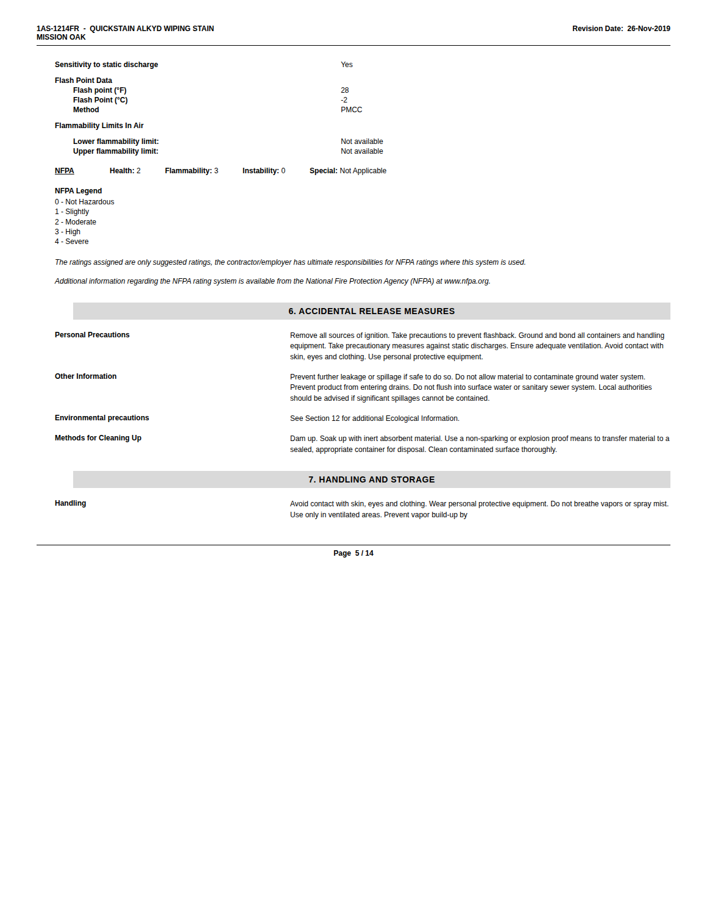1AS-1214FR - QUICKSTAIN ALKYD WIPING STAIN
MISSION OAK
Revision Date: 26-Nov-2019
Sensitivity to static discharge
Yes
Flash Point Data
Flash point (°F)
28
Flash Point (°C)
-2
Method
PMCC
Flammability Limits In Air
Lower flammability limit:
Not available
Upper flammability limit:
Not available
NFPA
Health: 2
Flammability: 3
Instability: 0
Special: Not Applicable
NFPA Legend
0 - Not Hazardous
1 - Slightly
2 - Moderate
3 - High
4 - Severe
The ratings assigned are only suggested ratings, the contractor/employer has ultimate responsibilities for NFPA ratings where this system is used.
Additional information regarding the NFPA rating system is available from the National Fire Protection Agency (NFPA) at www.nfpa.org.
6. ACCIDENTAL RELEASE MEASURES
Personal Precautions
Remove all sources of ignition. Take precautions to prevent flashback. Ground and bond all containers and handling equipment. Take precautionary measures against static discharges. Ensure adequate ventilation. Avoid contact with skin, eyes and clothing. Use personal protective equipment.
Other Information
Prevent further leakage or spillage if safe to do so. Do not allow material to contaminate ground water system. Prevent product from entering drains. Do not flush into surface water or sanitary sewer system. Local authorities should be advised if significant spillages cannot be contained.
Environmental precautions
See Section 12 for additional Ecological Information.
Methods for Cleaning Up
Dam up. Soak up with inert absorbent material. Use a non-sparking or explosion proof means to transfer material to a sealed, appropriate container for disposal. Clean contaminated surface thoroughly.
7. HANDLING AND STORAGE
Handling
Avoid contact with skin, eyes and clothing. Wear personal protective equipment. Do not breathe vapors or spray mist. Use only in ventilated areas. Prevent vapor build-up by
Page 5 / 14